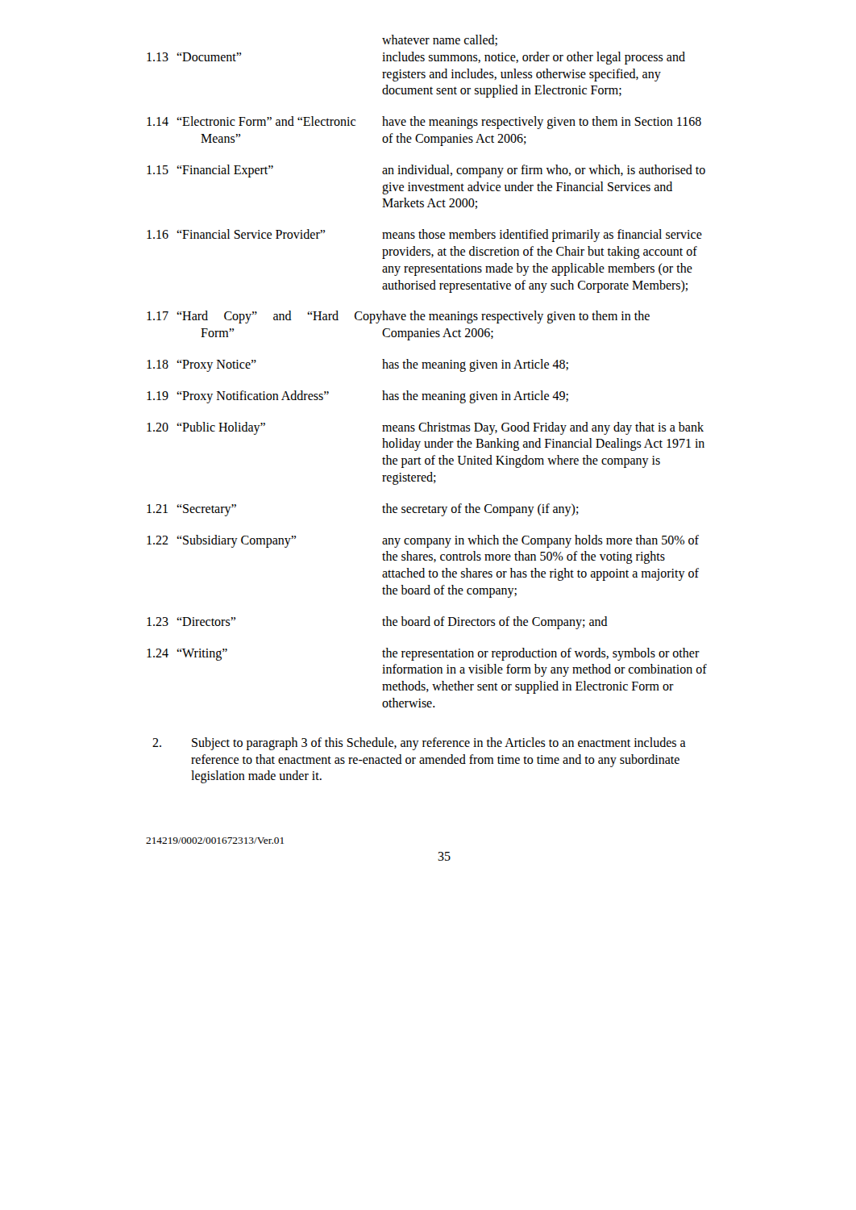whatever name called;
| 1.13 | “Document” | includes summons, notice, order or other legal process and registers and includes, unless otherwise specified, any document sent or supplied in Electronic Form; |
| 1.14 | “Electronic Form” and “Electronic Means” | have the meanings respectively given to them in Section 1168 of the Companies Act 2006; |
| 1.15 | “Financial Expert” | an individual, company or firm who, or which, is authorised to give investment advice under the Financial Services and Markets Act 2000; |
| 1.16 | “Financial Service Provider” | means those members identified primarily as financial service providers, at the discretion of the Chair but taking account of any representations made by the applicable members (or the authorised representative of any such Corporate Members); |
| 1.17 | “Hard Copy” and “Hard Copy Form” | have the meanings respectively given to them in the Companies Act 2006; |
| 1.18 | “Proxy Notice” | has the meaning given in Article 48; |
| 1.19 | “Proxy Notification Address” | has the meaning given in Article 49; |
| 1.20 | “Public Holiday” | means Christmas Day, Good Friday and any day that is a bank holiday under the Banking and Financial Dealings Act 1971 in the part of the United Kingdom where the company is registered; |
| 1.21 | “Secretary” | the secretary of the Company (if any); |
| 1.22 | “Subsidiary Company” | any company in which the Company holds more than 50% of the shares, controls more than 50% of the voting rights attached to the shares or has the right to appoint a majority of the board of the company; |
| 1.23 | “Directors” | the board of Directors of the Company; and |
| 1.24 | “Writing” | the representation or reproduction of words, symbols or other information in a visible form by any method or combination of methods, whether sent or supplied in Electronic Form or otherwise. |
2.
Subject to paragraph 3 of this Schedule, any reference in the Articles to an enactment includes a reference to that enactment as re-enacted or amended from time to time and to any subordinate legislation made under it.
214219/0002/001672313/Ver.01
35